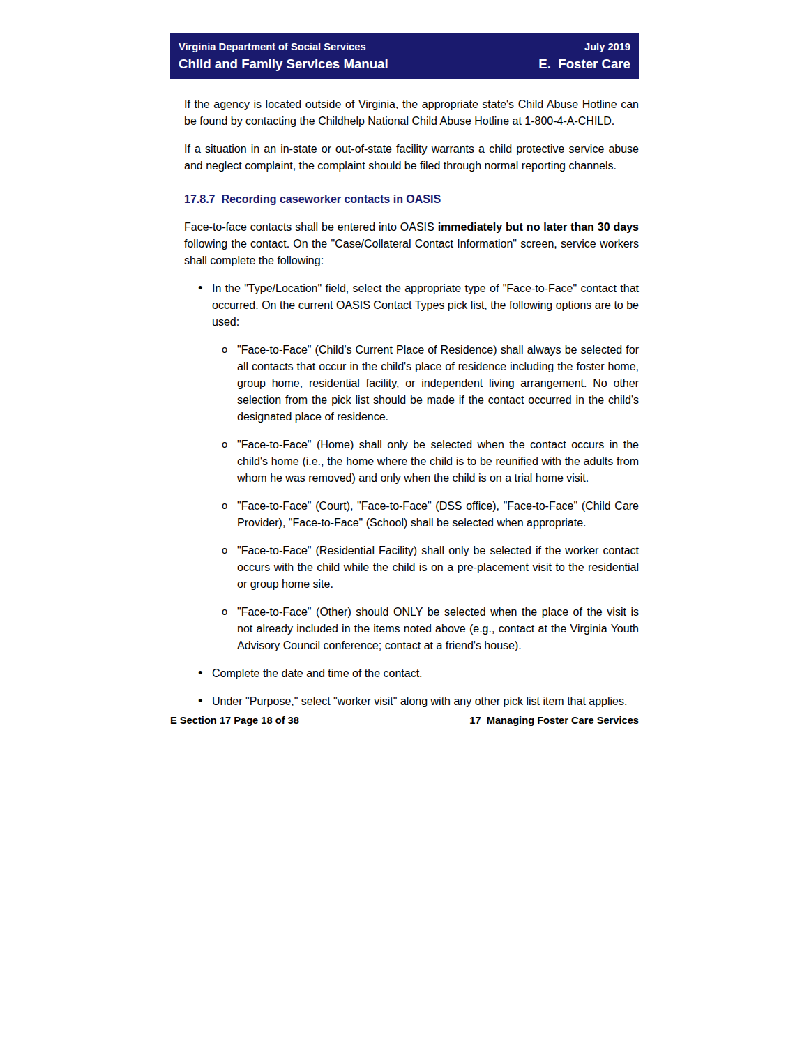Virginia Department of Social Services
Child and Family Services Manual
July 2019
E. Foster Care
If the agency is located outside of Virginia, the appropriate state's Child Abuse Hotline can be found by contacting the Childhelp National Child Abuse Hotline at 1-800-4-A-CHILD.
If a situation in an in-state or out-of-state facility warrants a child protective service abuse and neglect complaint, the complaint should be filed through normal reporting channels.
17.8.7 Recording caseworker contacts in OASIS
Face-to-face contacts shall be entered into OASIS immediately but no later than 30 days following the contact. On the "Case/Collateral Contact Information" screen, service workers shall complete the following:
In the "Type/Location" field, select the appropriate type of "Face-to-Face" contact that occurred. On the current OASIS Contact Types pick list, the following options are to be used:
"Face-to-Face" (Child's Current Place of Residence) shall always be selected for all contacts that occur in the child's place of residence including the foster home, group home, residential facility, or independent living arrangement. No other selection from the pick list should be made if the contact occurred in the child's designated place of residence.
"Face-to-Face" (Home) shall only be selected when the contact occurs in the child's home (i.e., the home where the child is to be reunified with the adults from whom he was removed) and only when the child is on a trial home visit.
"Face-to-Face" (Court), "Face-to-Face" (DSS office), "Face-to-Face" (Child Care Provider), "Face-to-Face" (School) shall be selected when appropriate.
"Face-to-Face" (Residential Facility) shall only be selected if the worker contact occurs with the child while the child is on a pre-placement visit to the residential or group home site.
"Face-to-Face" (Other) should ONLY be selected when the place of the visit is not already included in the items noted above (e.g., contact at the Virginia Youth Advisory Council conference; contact at a friend's house).
Complete the date and time of the contact.
Under "Purpose," select "worker visit" along with any other pick list item that applies.
E Section 17 Page 18 of 38
17 Managing Foster Care Services